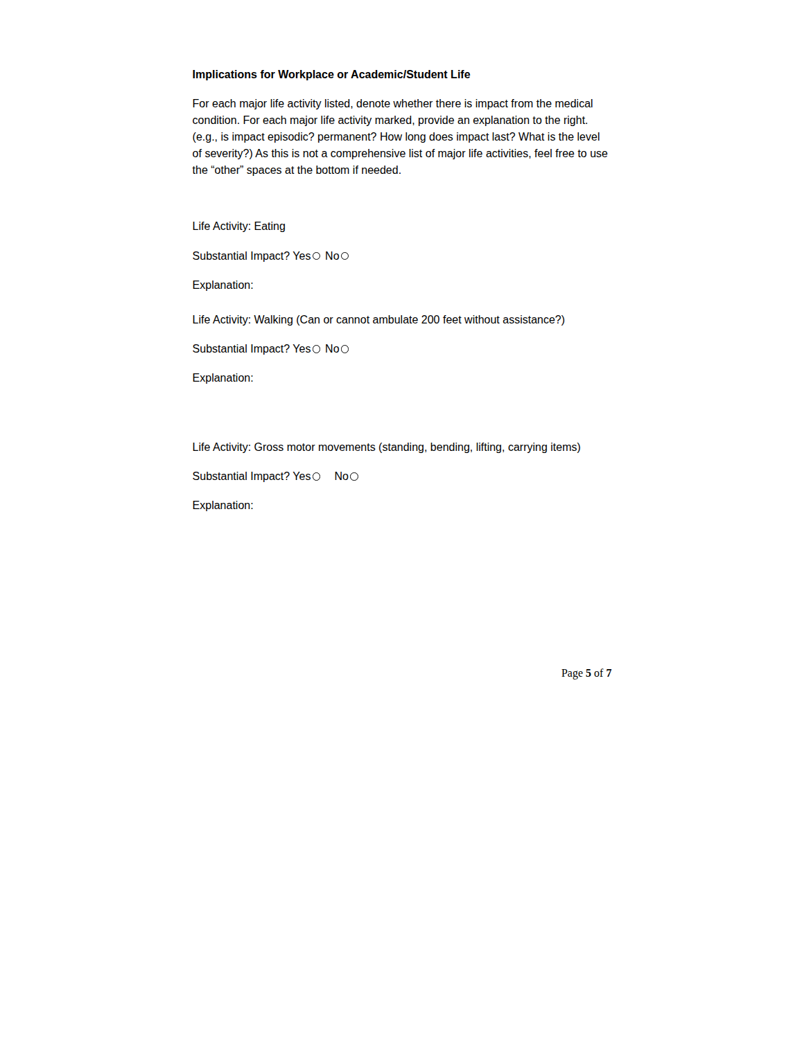Implications for Workplace or Academic/Student Life
For each major life activity listed, denote whether there is impact from the medical condition. For each major life activity marked, provide an explanation to the right. (e.g., is impact episodic? permanent? How long does impact last? What is the level of severity?) As this is not a comprehensive list of major life activities, feel free to use the “other” spaces at the bottom if needed.
Life Activity: Eating
Substantial Impact? Yes No
Explanation:
Life Activity: Walking (Can or cannot ambulate 200 feet without assistance?)
Substantial Impact? Yes No
Explanation:
Life Activity: Gross motor movements (standing, bending, lifting, carrying items)
Substantial Impact? Yes No
Explanation:
Page 5 of 7